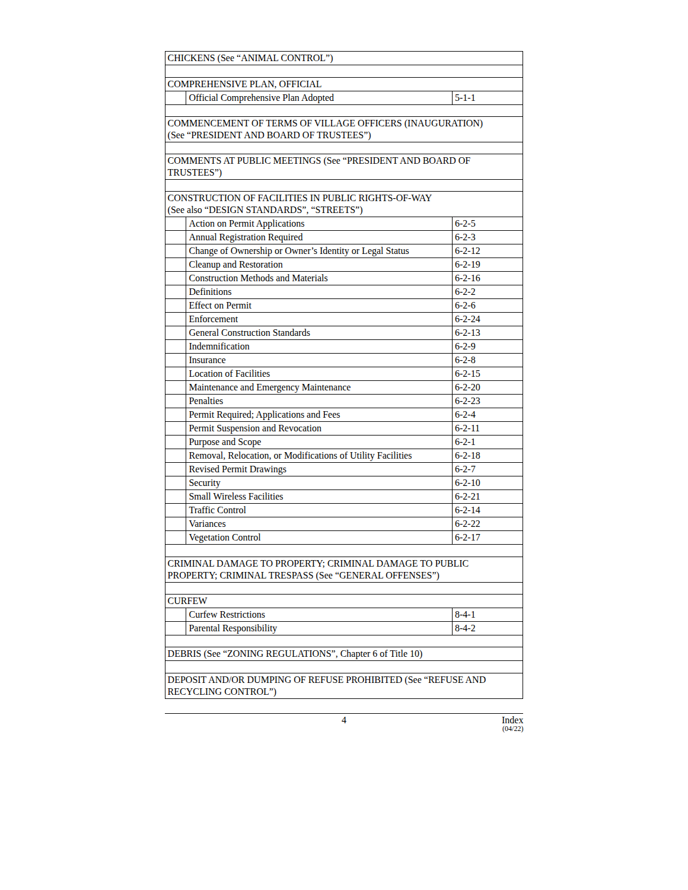| CHICKENS (See “ANIMAL CONTROL”) |
| COMPREHENSIVE PLAN, OFFICIAL |
| | Official Comprehensive Plan Adopted | 5-1-1 |
| COMMENCEMENT OF TERMS OF VILLAGE OFFICERS (INAUGURATION) (See “PRESIDENT AND BOARD OF TRUSTEES”) |
| COMMENTS AT PUBLIC MEETINGS (See “PRESIDENT AND BOARD OF TRUSTEES”) |
| CONSTRUCTION OF FACILITIES IN PUBLIC RIGHTS-OF-WAY (See also “DESIGN STANDARDS”, “STREETS”) |
| | Action on Permit Applications | 6-2-5 |
| | Annual Registration Required | 6-2-3 |
| | Change of Ownership or Owner’s Identity or Legal Status | 6-2-12 |
| | Cleanup and Restoration | 6-2-19 |
| | Construction Methods and Materials | 6-2-16 |
| | Definitions | 6-2-2 |
| | Effect on Permit | 6-2-6 |
| | Enforcement | 6-2-24 |
| | General Construction Standards | 6-2-13 |
| | Indemnification | 6-2-9 |
| | Insurance | 6-2-8 |
| | Location of Facilities | 6-2-15 |
| | Maintenance and Emergency Maintenance | 6-2-20 |
| | Penalties | 6-2-23 |
| | Permit Required; Applications and Fees | 6-2-4 |
| | Permit Suspension and Revocation | 6-2-11 |
| | Purpose and Scope | 6-2-1 |
| | Removal, Relocation, or Modifications of Utility Facilities | 6-2-18 |
| | Revised Permit Drawings | 6-2-7 |
| | Security | 6-2-10 |
| | Small Wireless Facilities | 6-2-21 |
| | Traffic Control | 6-2-14 |
| | Variances | 6-2-22 |
| | Vegetation Control | 6-2-17 |
| CRIMINAL DAMAGE TO PROPERTY; CRIMINAL DAMAGE TO PUBLIC PROPERTY; CRIMINAL TRESPASS (See “GENERAL OFFENSES”) |
| CURFEW |
| | Curfew Restrictions | 8-4-1 |
| | Parental Responsibility | 8-4-2 |
| DEBRIS (See “ZONING REGULATIONS”, Chapter 6 of Title 10) |
| DEPOSIT AND/OR DUMPING OF REFUSE PROHIBITED (See “REFUSE AND RECYCLING CONTROL”) |
4
Index(04/22)